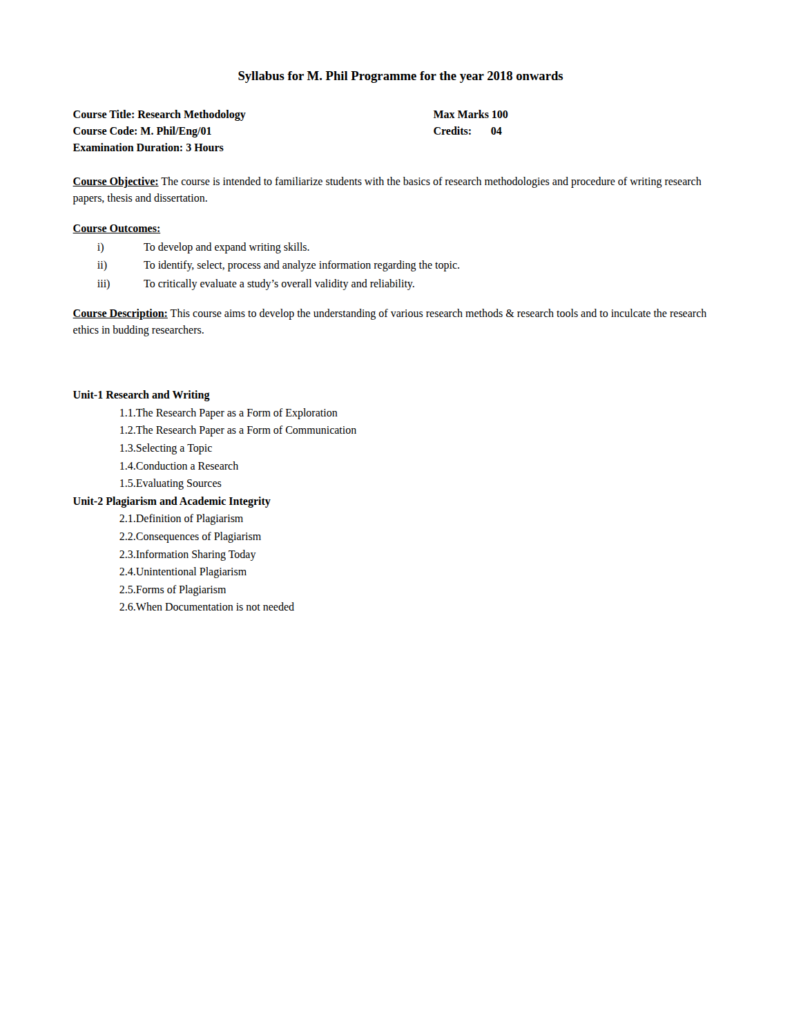Syllabus for M. Phil Programme for the year 2018 onwards
Course Title: Research Methodology Max Marks 100
Course Code: M. Phil/Eng/01 Credits: 04
Examination Duration: 3 Hours
Course Objective: The course is intended to familiarize students with the basics of research methodologies and procedure of writing research papers, thesis and dissertation.
Course Outcomes:
i) To develop and expand writing skills.
ii) To identify, select, process and analyze information regarding the topic.
iii) To critically evaluate a study’s overall validity and reliability.
Course Description: This course aims to develop the understanding of various research methods & research tools and to inculcate the research ethics in budding researchers.
Unit-1 Research and Writing
1.1.The Research Paper as a Form of Exploration
1.2.The Research Paper as a Form of Communication
1.3.Selecting a Topic
1.4.Conduction a Research
1.5.Evaluating Sources
Unit-2 Plagiarism and Academic Integrity
2.1.Definition of Plagiarism
2.2.Consequences of Plagiarism
2.3.Information Sharing Today
2.4.Unintentional Plagiarism
2.5.Forms of Plagiarism
2.6.When Documentation is not needed